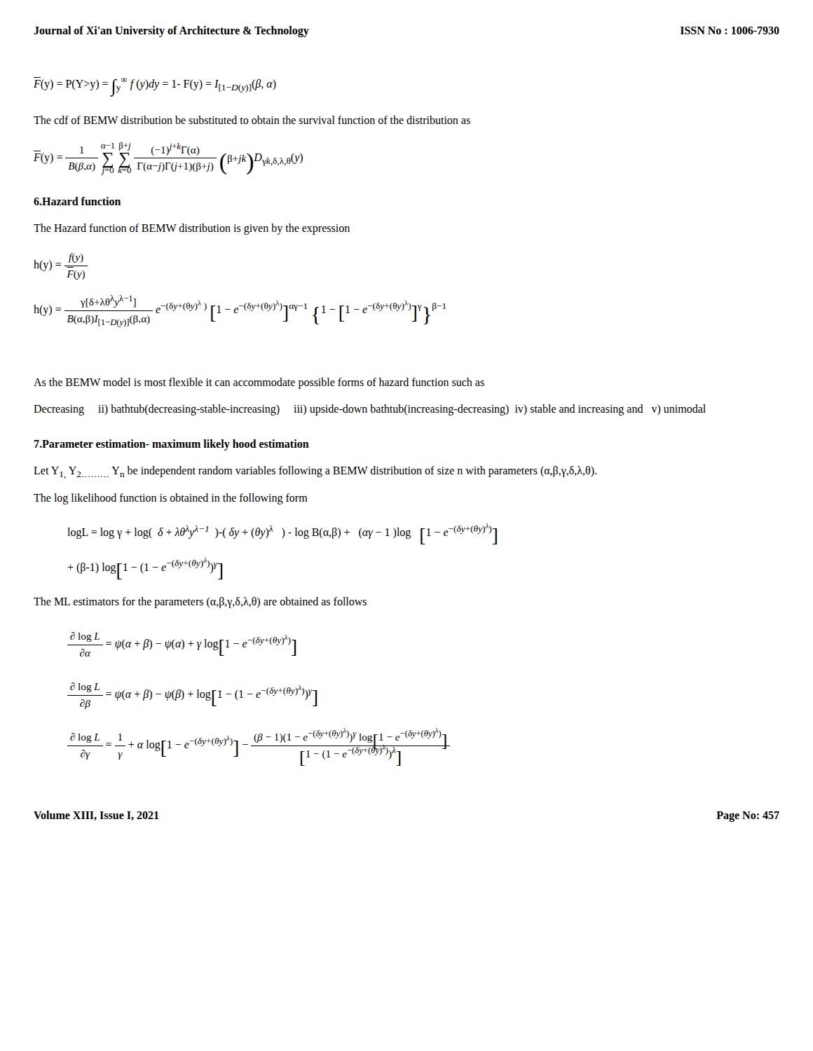Journal of Xi'an University of Architecture & Technology ISSN No : 1006-7930
F(y) = P(Y>y) = ∫y∞ f (y)dy = 1- F(y) = I[1−D(y)](β, α)
The cdf of BEMW distribution be substituted to obtain the survival function of the distribution as
F(y) = 1 B(β,α) α−1∑j=0 β+j∑k=0 (−1)j+kΓ(α) Γ(α−j)Γ(j+1)(β+j) (β+j k) Dγk,δ,λ,θ(y)
6.Hazard function
The Hazard function of BEMW distribution is given by the expression
h(y) = f(y) F(y)
h(y) = γ[δ+λθλyλ−1] B(α,β)I[1−D(y)](β,α) e−(δy+(θy)λ ) [1 − e−(δy+(θy)λ)]αγ−1 {1 − [1 − e−(δy+(θy)λ)]γ}β−1
As the BEMW model is most flexible it can accommodate possible forms of hazard function such as
Decreasing ii) bathtub(decreasing-stable-increasing) iii) upside-down bathtub(increasing-decreasing) iv) stable and increasing and v) unimodal
7.Parameter estimation- maximum likely hood estimation
Let Y1, Y2……… Yn be independent random variables following a BEMW distribution of size n with parameters (α,β,γ,δ,λ,θ).
The log likelihood function is obtained in the following form
logL = log γ + log( δ + λθλyλ−1 )-( δy + (θy)λ ) - log B(α,β) + (αγ − 1 )log [1 − e−(δy+(θy)λ)]
+ (β-1) log[1 − (1 − e−(δy+(θy)λ))γ]
The ML estimators for the parameters (α,β,γ,δ,λ,θ) are obtained as follows
∂ log L∂α = ψ(α + β) − ψ(α) + γ log[1 − e−(δy+(θy)λ)]
∂ log L∂β = ψ(α + β) − ψ(β) + log[1 − (1 − e−(δy+(θy)λ))γ]
∂ log L∂γ = 1 γ + α log[1 − e−(δy+(θy)λ)] − (β − 1)(1 − e−(δy+(θy)λ))γ log[1 − e−(δy+(θy)λ)][1 − (1 − e−(δy+(θy)λ))λ]
Volume XIII, Issue I, 2021 Page No: 457